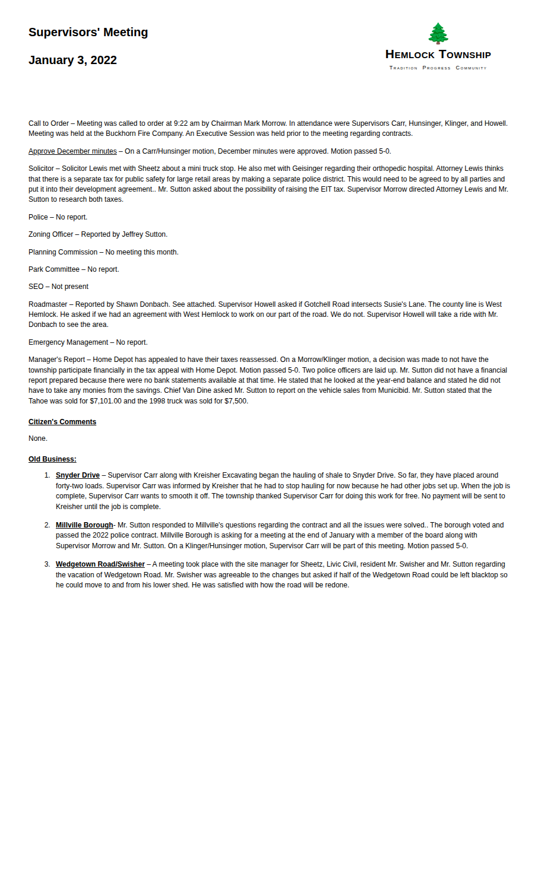Supervisors' Meeting
January 3, 2022
🌲
Hemlock Township
Tradition Progress Community
Call to Order – Meeting was called to order at 9:22 am by Chairman Mark Morrow. In attendance were Supervisors Carr, Hunsinger, Klinger, and Howell. Meeting was held at the Buckhorn Fire Company. An Executive Session was held prior to the meeting regarding contracts.
Approve December minutes – On a Carr/Hunsinger motion, December minutes were approved. Motion passed 5-0.
Solicitor – Solicitor Lewis met with Sheetz about a mini truck stop. He also met with Geisinger regarding their orthopedic hospital. Attorney Lewis thinks that there is a separate tax for public safety for large retail areas by making a separate police district. This would need to be agreed to by all parties and put it into their development agreement.. Mr. Sutton asked about the possibility of raising the EIT tax. Supervisor Morrow directed Attorney Lewis and Mr. Sutton to research both taxes.
Police – No report.
Zoning Officer – Reported by Jeffrey Sutton.
Planning Commission – No meeting this month.
Park Committee – No report.
SEO – Not present
Roadmaster – Reported by Shawn Donbach. See attached. Supervisor Howell asked if Gotchell Road intersects Susie's Lane. The county line is West Hemlock. He asked if we had an agreement with West Hemlock to work on our part of the road. We do not. Supervisor Howell will take a ride with Mr. Donbach to see the area.
Emergency Management – No report.
Manager's Report – Home Depot has appealed to have their taxes reassessed. On a Morrow/Klinger motion, a decision was made to not have the township participate financially in the tax appeal with Home Depot. Motion passed 5-0. Two police officers are laid up. Mr. Sutton did not have a financial report prepared because there were no bank statements available at that time. He stated that he looked at the year-end balance and stated he did not have to take any monies from the savings. Chief Van Dine asked Mr. Sutton to report on the vehicle sales from Municibid. Mr. Sutton stated that the Tahoe was sold for $7,101.00 and the 1998 truck was sold for $7,500.
Citizen's Comments
None.
Old Business:
Snyder Drive – Supervisor Carr along with Kreisher Excavating began the hauling of shale to Snyder Drive. So far, they have placed around forty-two loads. Supervisor Carr was informed by Kreisher that he had to stop hauling for now because he had other jobs set up. When the job is complete, Supervisor Carr wants to smooth it off. The township thanked Supervisor Carr for doing this work for free. No payment will be sent to Kreisher until the job is complete.
Millville Borough- Mr. Sutton responded to Millville's questions regarding the contract and all the issues were solved.. The borough voted and passed the 2022 police contract. Millville Borough is asking for a meeting at the end of January with a member of the board along with Supervisor Morrow and Mr. Sutton. On a Klinger/Hunsinger motion, Supervisor Carr will be part of this meeting. Motion passed 5-0.
Wedgetown Road/Swisher – A meeting took place with the site manager for Sheetz, Livic Civil, resident Mr. Swisher and Mr. Sutton regarding the vacation of Wedgetown Road. Mr. Swisher was agreeable to the changes but asked if half of the Wedgetown Road could be left blacktop so he could move to and from his lower shed. He was satisfied with how the road will be redone.